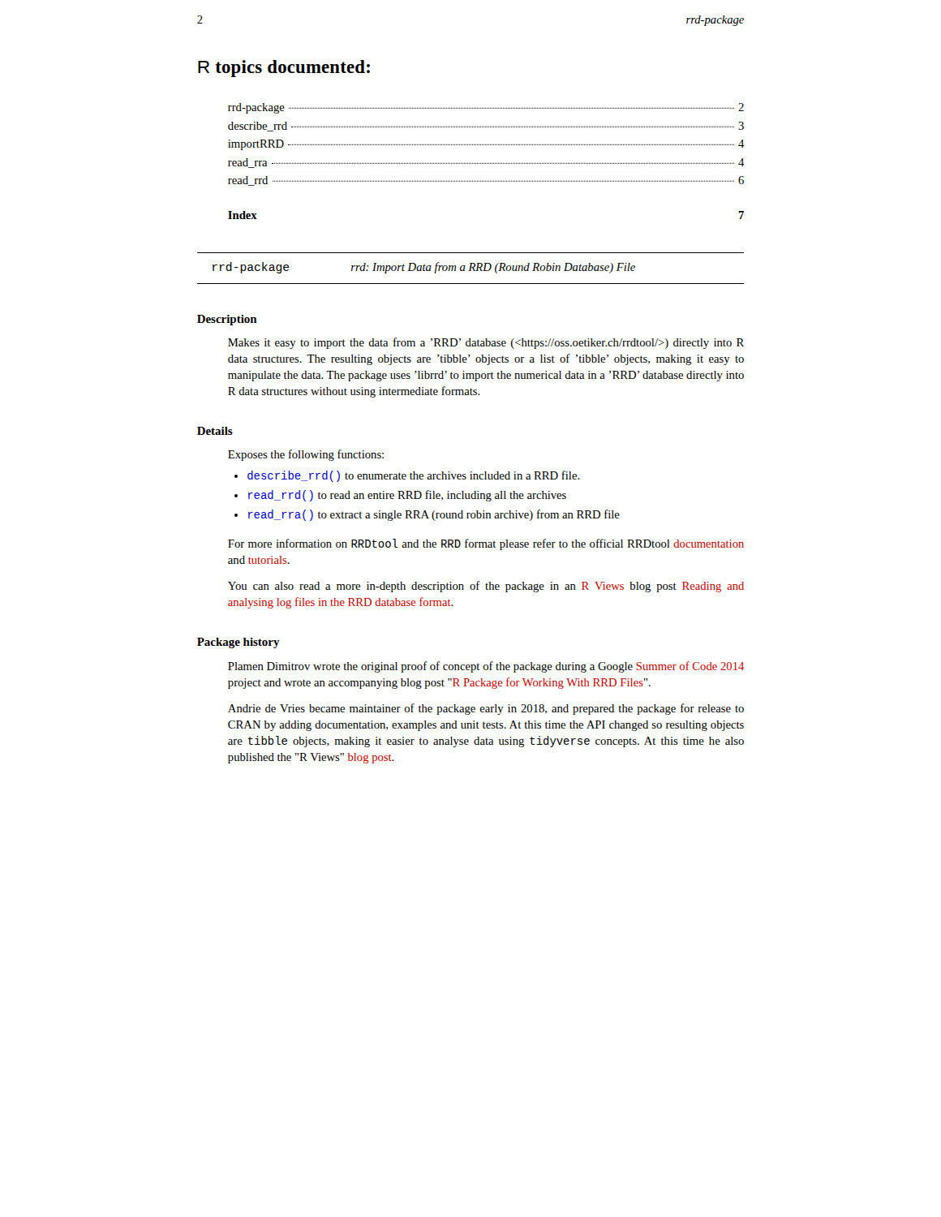2
rrd-package
R topics documented:
rrd-package 2
describe_rrd 3
importRRD 4
read_rra 4
read_rrd 6
Index 7
rrd-package
rrd: Import Data from a RRD (Round Robin Database) File
Description
Makes it easy to import the data from a ’RRD’ database (<https://oss.oetiker.ch/rrdtool/>) directly into R data structures. The resulting objects are ’tibble’ objects or a list of ’tibble’ objects, making it easy to manipulate the data. The package uses ’librrd’ to import the numerical data in a ’RRD’ database directly into R data structures without using intermediate formats.
Details
Exposes the following functions:
describe_rrd() to enumerate the archives included in a RRD file.
read_rrd() to read an entire RRD file, including all the archives
read_rra() to extract a single RRA (round robin archive) from an RRD file
For more information on RRDtool and the RRD format please refer to the official RRDtool documentation and tutorials.
You can also read a more in-depth description of the package in an R Views blog post Reading and analysing log files in the RRD database format.
Package history
Plamen Dimitrov wrote the original proof of concept of the package during a Google Summer of Code 2014 project and wrote an accompanying blog post "R Package for Working With RRD Files".
Andrie de Vries became maintainer of the package early in 2018, and prepared the package for release to CRAN by adding documentation, examples and unit tests. At this time the API changed so resulting objects are tibble objects, making it easier to analyse data using tidyverse concepts. At this time he also published the "R Views" blog post.